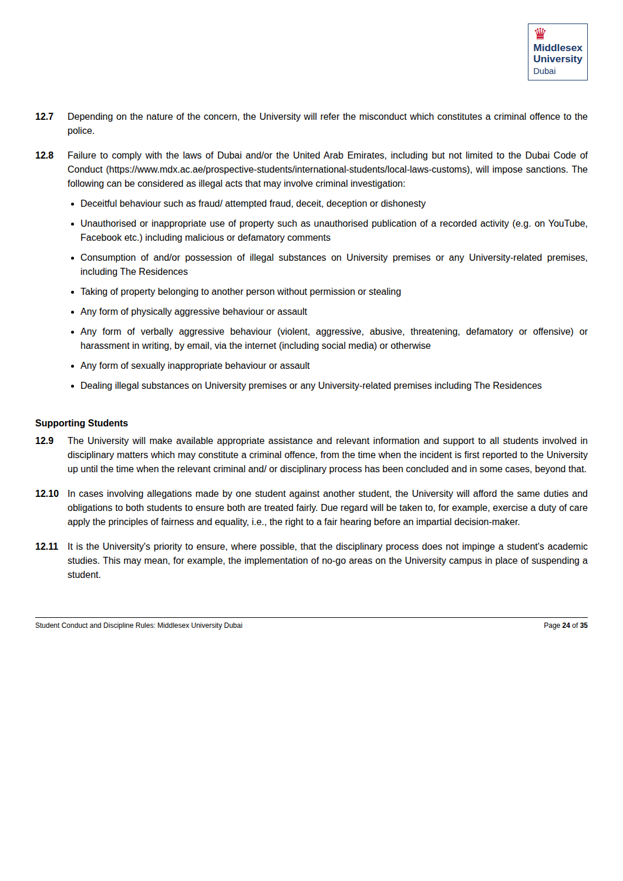♛
Middlesex
University
Dubai
12.7
Depending on the nature of the concern, the University will refer the misconduct which constitutes a criminal offence to the police.
12.8
Failure to comply with the laws of Dubai and/or the United Arab Emirates, including but not limited to the Dubai Code of Conduct (https://www.mdx.ac.ae/prospective-students/international-students/local-laws-customs), will impose sanctions. The following can be considered as illegal acts that may involve criminal investigation:
Deceitful behaviour such as fraud/ attempted fraud, deceit, deception or dishonesty
Unauthorised or inappropriate use of property such as unauthorised publication of a recorded activity (e.g. on YouTube, Facebook etc.) including malicious or defamatory comments
Consumption of and/or possession of illegal substances on University premises or any University-related premises, including The Residences
Taking of property belonging to another person without permission or stealing
Any form of physically aggressive behaviour or assault
Any form of verbally aggressive behaviour (violent, aggressive, abusive, threatening, defamatory or offensive) or harassment in writing, by email, via the internet (including social media) or otherwise
Any form of sexually inappropriate behaviour or assault
Dealing illegal substances on University premises or any University-related premises including The Residences
Supporting Students
12.9
The University will make available appropriate assistance and relevant information and support to all students involved in disciplinary matters which may constitute a criminal offence, from the time when the incident is first reported to the University up until the time when the relevant criminal and/ or disciplinary process has been concluded and in some cases, beyond that.
12.10
In cases involving allegations made by one student against another student, the University will afford the same duties and obligations to both students to ensure both are treated fairly. Due regard will be taken to, for example, exercise a duty of care apply the principles of fairness and equality, i.e., the right to a fair hearing before an impartial decision-maker.
12.11
It is the University's priority to ensure, where possible, that the disciplinary process does not impinge a student's academic studies. This may mean, for example, the implementation of no-go areas on the University campus in place of suspending a student.
Student Conduct and Discipline Rules: Middlesex University Dubai Page 24 of 35